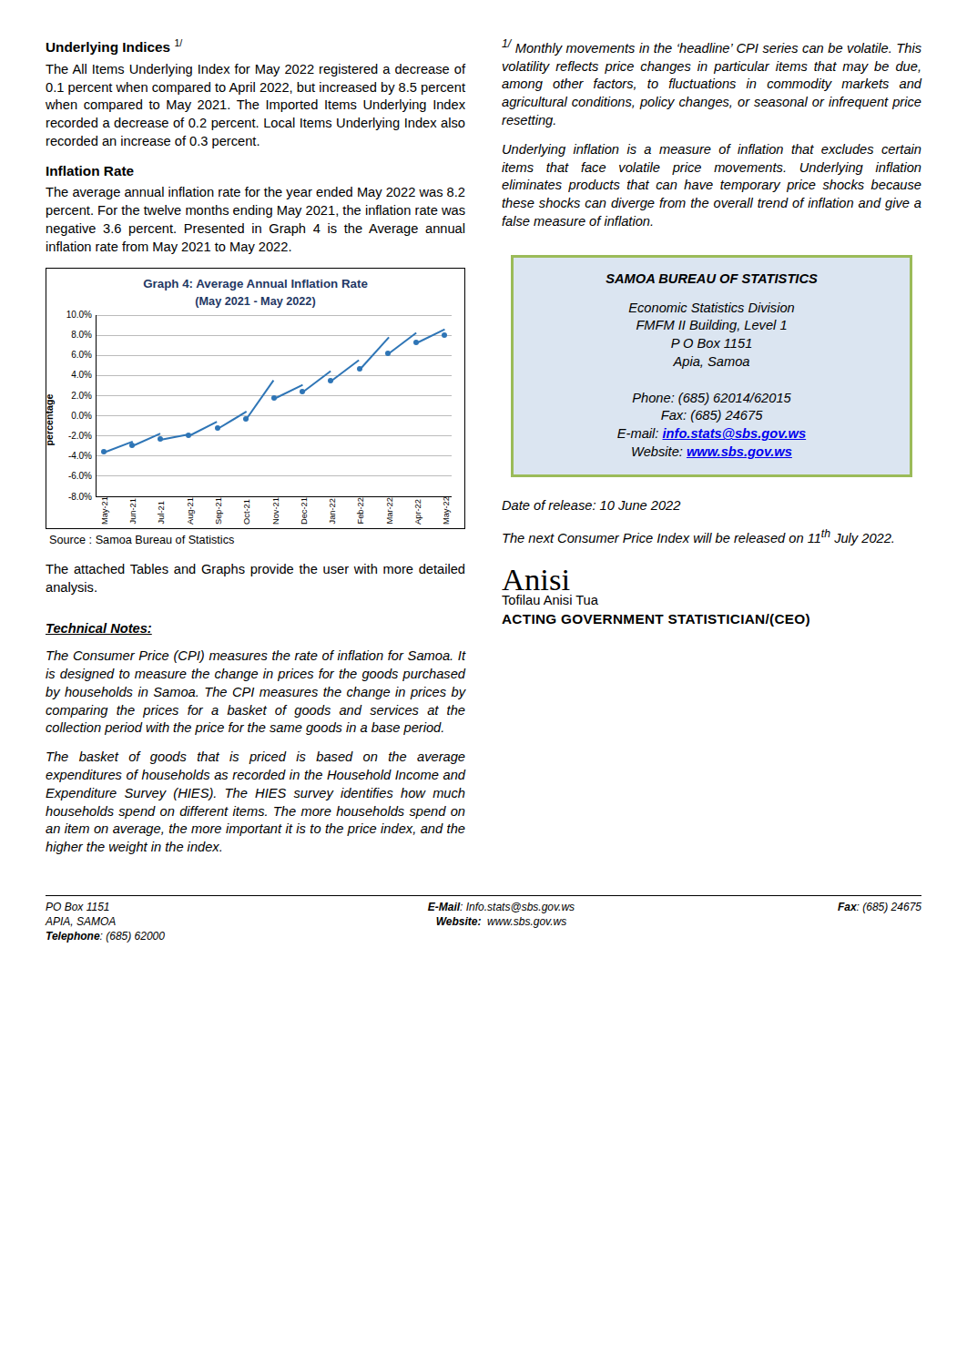Underlying Indices 1/
The All Items Underlying Index for May 2022 registered a decrease of 0.1 percent when compared to April 2022, but increased by 8.5 percent when compared to May 2021. The Imported Items Underlying Index recorded a decrease of 0.2 percent. Local Items Underlying Index also recorded an increase of 0.3 percent.
Inflation Rate
The average annual inflation rate for the year ended May 2022 was 8.2 percent. For the twelve months ending May 2021, the inflation rate was negative 3.6 percent. Presented in Graph 4 is the Average annual inflation rate from May 2021 to May 2022.
Graph 4: Average Annual Inflation Rate
(May 2021 - May 2022)
percentage
10.0% 8.0% 6.0% 4.0% 2.0% 0.0% -2.0% -4.0% -6.0% -8.0%
May-21 Jun-21 Jul-21 Aug-21 Sep-21 Oct-21 Nov-21 Dec-21 Jan-22 Feb-22 Mar-22 Apr-22 May-22
Source : Samoa Bureau of Statistics
The attached Tables and Graphs provide the user with more detailed analysis.
Technical Notes:
The Consumer Price (CPI) measures the rate of inflation for Samoa. It is designed to measure the change in prices for the goods purchased by households in Samoa. The CPI measures the change in prices by comparing the prices for a basket of goods and services at the collection period with the price for the same goods in a base period.
The basket of goods that is priced is based on the average expenditures of households as recorded in the Household Income and Expenditure Survey (HIES). The HIES survey identifies how much households spend on different items. The more households spend on an item on average, the more important it is to the price index, and the higher the weight in the index.
1/ Monthly movements in the ‘headline’ CPI series can be volatile. This volatility reflects price changes in particular items that may be due, among other factors, to fluctuations in commodity markets and agricultural conditions, policy changes, or seasonal or infrequent price resetting.
Underlying inflation is a measure of inflation that excludes certain items that face volatile price movements. Underlying inflation eliminates products that can have temporary price shocks because these shocks can diverge from the overall trend of inflation and give a false measure of inflation.
SAMOA BUREAU OF STATISTICS
Economic Statistics Division
FMFM II Building, Level 1
P O Box 1151
Apia, Samoa
Phone: (685) 62014/62015
Fax: (685) 24675
E-mail: info.stats@sbs.gov.ws
Website: www.sbs.gov.ws
Date of release: 10 June 2022
The next Consumer Price Index will be released on 11th July 2022.
Anisi
Tofilau Anisi Tua
ACTING GOVERNMENT STATISTICIAN/(CEO)
PO Box 1151
APIA, SAMOA
Telephone: (685) 62000
E-Mail: Info.stats@sbs.gov.ws
Website: www.sbs.gov.ws
Fax: (685) 24675